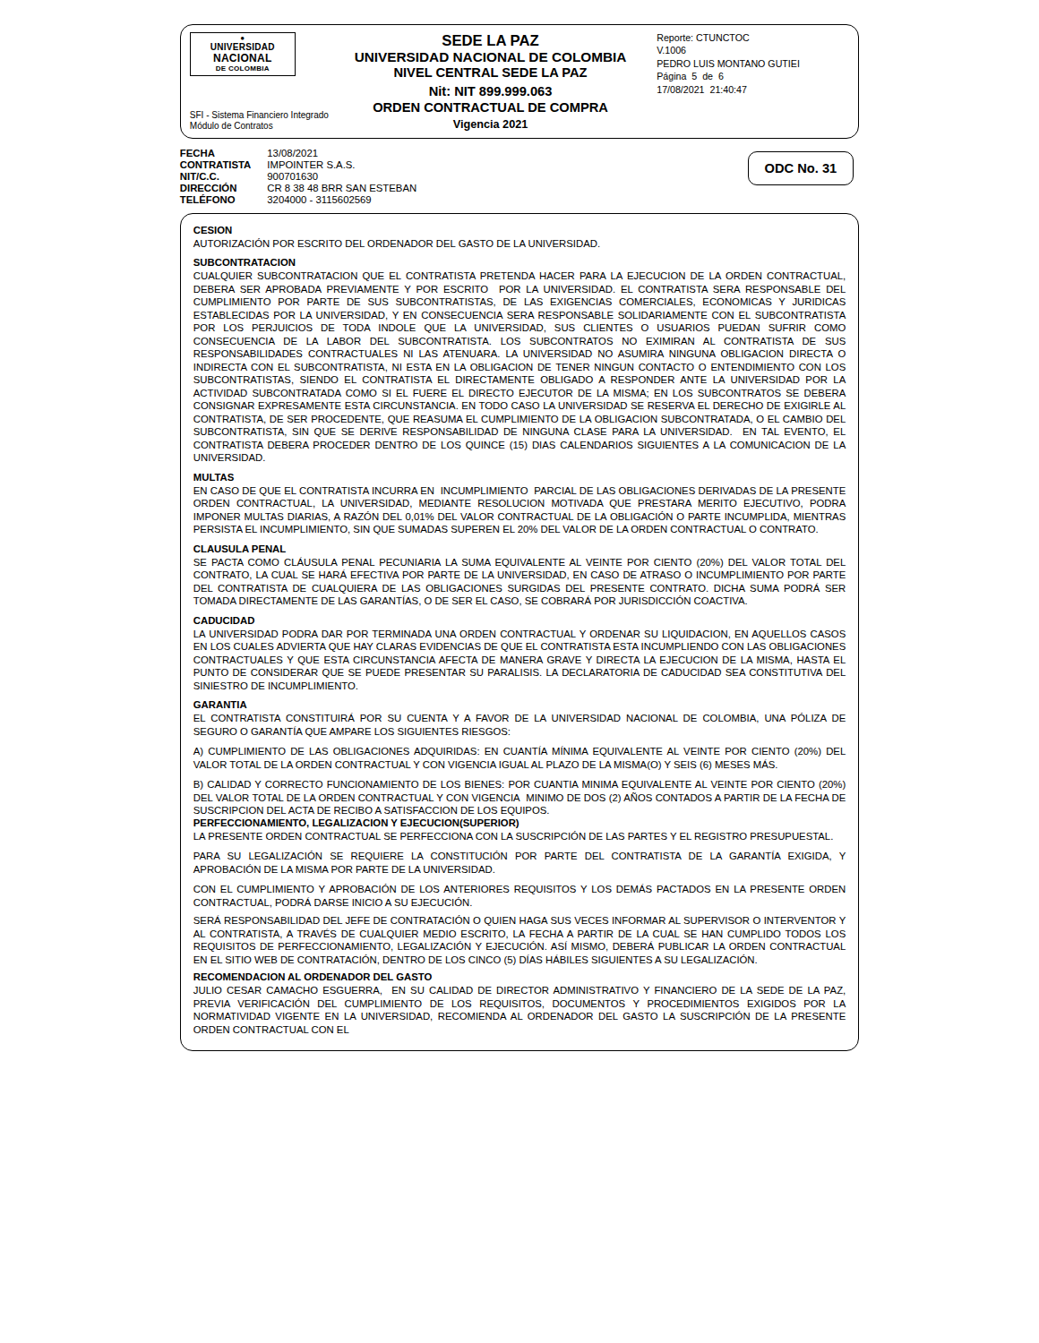● UNIVERSIDAD
NACIONAL
DE COLOMBIA
SEDE LA PAZ
UNIVERSIDAD NACIONAL DE COLOMBIA
NIVEL CENTRAL SEDE LA PAZ
Nit: NIT 899.999.063
ORDEN CONTRACTUAL DE COMPRA
Vigencia 2021
Reporte: CTUNCTOC
V.1006
PEDRO LUIS MONTANO GUTIEI
Página 5 de 6
17/08/2021 21:40:47
SFI - Sistema Financiero Integrado
Módulo de Contratos
| FECHA | 13/08/2021 |
| CONTRATISTA | IMPOINTER S.A.S. |
| NIT/C.C. | 900701630 |
| DIRECCIÓN | CR 8 38 48 BRR SAN ESTEBAN |
| TELÉFONO | 3204000 - 3115602569 |
ODC No. 31
CESION
AUTORIZACIÓN POR ESCRITO DEL ORDENADOR DEL GASTO DE LA UNIVERSIDAD.
SUBCONTRATACION
CUALQUIER SUBCONTRATACION QUE EL CONTRATISTA PRETENDA HACER PARA LA EJECUCION DE LA ORDEN CONTRACTUAL, DEBERA SER APROBADA PREVIAMENTE Y POR ESCRITO POR LA UNIVERSIDAD. EL CONTRATISTA SERA RESPONSABLE DEL CUMPLIMIENTO POR PARTE DE SUS SUBCONTRATISTAS, DE LAS EXIGENCIAS COMERCIALES, ECONOMICAS Y JURIDICAS ESTABLECIDAS POR LA UNIVERSIDAD, Y EN CONSECUENCIA SERA RESPONSABLE SOLIDARIAMENTE CON EL SUBCONTRATISTA POR LOS PERJUICIOS DE TODA INDOLE QUE LA UNIVERSIDAD, SUS CLIENTES O USUARIOS PUEDAN SUFRIR COMO CONSECUENCIA DE LA LABOR DEL SUBCONTRATISTA. LOS SUBCONTRATOS NO EXIMIRAN AL CONTRATISTA DE SUS RESPONSABILIDADES CONTRACTUALES NI LAS ATENUARA. LA UNIVERSIDAD NO ASUMIRA NINGUNA OBLIGACION DIRECTA O INDIRECTA CON EL SUBCONTRATISTA, NI ESTA EN LA OBLIGACION DE TENER NINGUN CONTACTO O ENTENDIMIENTO CON LOS SUBCONTRATISTAS, SIENDO EL CONTRATISTA EL DIRECTAMENTE OBLIGADO A RESPONDER ANTE LA UNIVERSIDAD POR LA ACTIVIDAD SUBCONTRATADA COMO SI EL FUERE EL DIRECTO EJECUTOR DE LA MISMA; EN LOS SUBCONTRATOS SE DEBERA CONSIGNAR EXPRESAMENTE ESTA CIRCUNSTANCIA. EN TODO CASO LA UNIVERSIDAD SE RESERVA EL DERECHO DE EXIGIRLE AL CONTRATISTA, DE SER PROCEDENTE, QUE REASUMA EL CUMPLIMIENTO DE LA OBLIGACION SUBCONTRATADA, O EL CAMBIO DEL SUBCONTRATISTA, SIN QUE SE DERIVE RESPONSABILIDAD DE NINGUNA CLASE PARA LA UNIVERSIDAD. EN TAL EVENTO, EL CONTRATISTA DEBERA PROCEDER DENTRO DE LOS QUINCE (15) DIAS CALENDARIOS SIGUIENTES A LA COMUNICACION DE LA UNIVERSIDAD.
MULTAS
EN CASO DE QUE EL CONTRATISTA INCURRA EN INCUMPLIMIENTO PARCIAL DE LAS OBLIGACIONES DERIVADAS DE LA PRESENTE ORDEN CONTRACTUAL, LA UNIVERSIDAD, MEDIANTE RESOLUCION MOTIVADA QUE PRESTARA MERITO EJECUTIVO, PODRA IMPONER MULTAS DIARIAS, A RAZÓN DEL 0,01% DEL VALOR CONTRACTUAL DE LA OBLIGACIÓN O PARTE INCUMPLIDA, MIENTRAS PERSISTA EL INCUMPLIMIENTO, SIN QUE SUMADAS SUPEREN EL 20% DEL VALOR DE LA ORDEN CONTRACTUAL O CONTRATO.
CLAUSULA PENAL
SE PACTA COMO CLÁUSULA PENAL PECUNIARIA LA SUMA EQUIVALENTE AL VEINTE POR CIENTO (20%) DEL VALOR TOTAL DEL CONTRATO, LA CUAL SE HARÁ EFECTIVA POR PARTE DE LA UNIVERSIDAD, EN CASO DE ATRASO O INCUMPLIMIENTO POR PARTE DEL CONTRATISTA DE CUALQUIERA DE LAS OBLIGACIONES SURGIDAS DEL PRESENTE CONTRATO. DICHA SUMA PODRÁ SER TOMADA DIRECTAMENTE DE LAS GARANTÍAS, O DE SER EL CASO, SE COBRARÁ POR JURISDICCIÓN COACTIVA.
CADUCIDAD
LA UNIVERSIDAD PODRA DAR POR TERMINADA UNA ORDEN CONTRACTUAL Y ORDENAR SU LIQUIDACION, EN AQUELLOS CASOS EN LOS CUALES ADVIERTA QUE HAY CLARAS EVIDENCIAS DE QUE EL CONTRATISTA ESTA INCUMPLIENDO CON LAS OBLIGACIONES CONTRACTUALES Y QUE ESTA CIRCUNSTANCIA AFECTA DE MANERA GRAVE Y DIRECTA LA EJECUCION DE LA MISMA, HASTA EL PUNTO DE CONSIDERAR QUE SE PUEDE PRESENTAR SU PARALISIS. LA DECLARATORIA DE CADUCIDAD SEA CONSTITUTIVA DEL SINIESTRO DE INCUMPLIMIENTO.
GARANTIA
EL CONTRATISTA CONSTITUIRÁ POR SU CUENTA Y A FAVOR DE LA UNIVERSIDAD NACIONAL DE COLOMBIA, UNA PÓLIZA DE SEGURO O GARANTÍA QUE AMPARE LOS SIGUIENTES RIESGOS:
A) CUMPLIMIENTO DE LAS OBLIGACIONES ADQUIRIDAS: EN CUANTÍA MÍNIMA EQUIVALENTE AL VEINTE POR CIENTO (20%) DEL VALOR TOTAL DE LA ORDEN CONTRACTUAL Y CON VIGENCIA IGUAL AL PLAZO DE LA MISMA(O) Y SEIS (6) MESES MÁS.
B) CALIDAD Y CORRECTO FUNCIONAMIENTO DE LOS BIENES: POR CUANTIA MINIMA EQUIVALENTE AL VEINTE POR CIENTO (20%) DEL VALOR TOTAL DE LA ORDEN CONTRACTUAL Y CON VIGENCIA MINIMO DE DOS (2) AÑOS CONTADOS A PARTIR DE LA FECHA DE SUSCRIPCION DEL ACTA DE RECIBO A SATISFACCION DE LOS EQUIPOS.
PERFECCIONAMIENTO, LEGALIZACION Y EJECUCION(SUPERIOR)
LA PRESENTE ORDEN CONTRACTUAL SE PERFECCIONA CON LA SUSCRIPCIÓN DE LAS PARTES Y EL REGISTRO PRESUPUESTAL.
PARA SU LEGALIZACIÓN SE REQUIERE LA CONSTITUCIÓN POR PARTE DEL CONTRATISTA DE LA GARANTÍA EXIGIDA, Y APROBACIÓN DE LA MISMA POR PARTE DE LA UNIVERSIDAD.
CON EL CUMPLIMIENTO Y APROBACIÓN DE LOS ANTERIORES REQUISITOS Y LOS DEMÁS PACTADOS EN LA PRESENTE ORDEN CONTRACTUAL, PODRÁ DARSE INICIO A SU EJECUCIÓN.
SERÁ RESPONSABILIDAD DEL JEFE DE CONTRATACIÓN O QUIEN HAGA SUS VECES INFORMAR AL SUPERVISOR O INTERVENTOR Y AL CONTRATISTA, A TRAVÉS DE CUALQUIER MEDIO ESCRITO, LA FECHA A PARTIR DE LA CUAL SE HAN CUMPLIDO TODOS LOS REQUISITOS DE PERFECCIONAMIENTO, LEGALIZACIÓN Y EJECUCIÓN. ASÍ MISMO, DEBERÁ PUBLICAR LA ORDEN CONTRACTUAL EN EL SITIO WEB DE CONTRATACIÓN, DENTRO DE LOS CINCO (5) DÍAS HÁBILES SIGUIENTES A SU LEGALIZACIÓN.
RECOMENDACION AL ORDENADOR DEL GASTO
JULIO CESAR CAMACHO ESGUERRA, EN SU CALIDAD DE DIRECTOR ADMINISTRATIVO Y FINANCIERO DE LA SEDE DE LA PAZ, PREVIA VERIFICACIÓN DEL CUMPLIMIENTO DE LOS REQUISITOS, DOCUMENTOS Y PROCEDIMIENTOS EXIGIDOS POR LA NORMATIVIDAD VIGENTE EN LA UNIVERSIDAD, RECOMIENDA AL ORDENADOR DEL GASTO LA SUSCRIPCIÓN DE LA PRESENTE ORDEN CONTRACTUAL CON EL